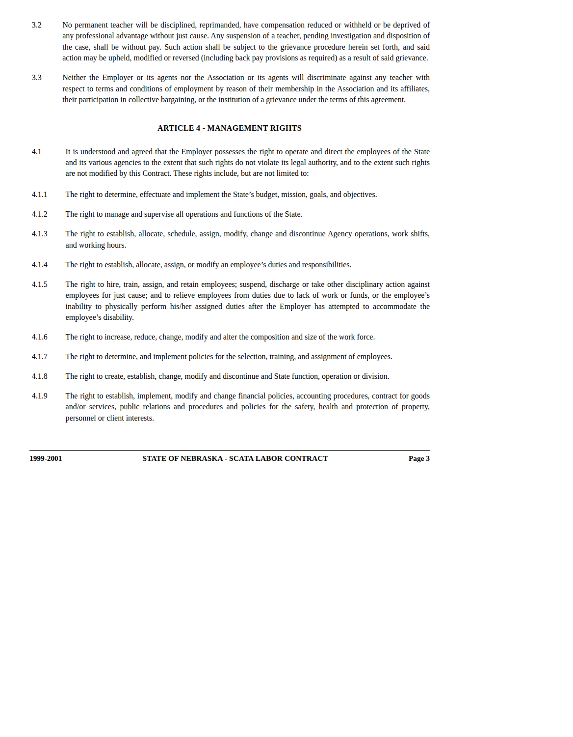3.2
No permanent teacher will be disciplined, reprimanded, have compensation reduced or withheld or be deprived of any professional advantage without just cause. Any suspension of a teacher, pending investigation and disposition of the case, shall be without pay. Such action shall be subject to the grievance procedure herein set forth, and said action may be upheld, modified or reversed (including back pay provisions as required) as a result of said grievance.
3.3
Neither the Employer or its agents nor the Association or its agents will discriminate against any teacher with respect to terms and conditions of employment by reason of their membership in the Association and its affiliates, their participation in collective bargaining, or the institution of a grievance under the terms of this agreement.
ARTICLE 4 - MANAGEMENT RIGHTS
4.1
It is understood and agreed that the Employer possesses the right to operate and direct the employees of the State and its various agencies to the extent that such rights do not violate its legal authority, and to the extent such rights are not modified by this Contract. These rights include, but are not limited to:
4.1.1
The right to determine, effectuate and implement the State’s budget, mission, goals, and objectives.
4.1.2
The right to manage and supervise all operations and functions of the State.
4.1.3
The right to establish, allocate, schedule, assign, modify, change and discontinue Agency operations, work shifts, and working hours.
4.1.4
The right to establish, allocate, assign, or modify an employee’s duties and responsibilities.
4.1.5
The right to hire, train, assign, and retain employees; suspend, discharge or take other disciplinary action against employees for just cause; and to relieve employees from duties due to lack of work or funds, or the employee’s inability to physically perform his/her assigned duties after the Employer has attempted to accommodate the employee’s disability.
4.1.6
The right to increase, reduce, change, modify and alter the composition and size of the work force.
4.1.7
The right to determine, and implement policies for the selection, training, and assignment of employees.
4.1.8
The right to create, establish, change, modify and discontinue and State function, operation or division.
4.1.9
The right to establish, implement, modify and change financial policies, accounting procedures, contract for goods and/or services, public relations and procedures and policies for the safety, health and protection of property, personnel or client interests.
1999-2001
STATE OF NEBRASKA - SCATA LABOR CONTRACT
Page 3